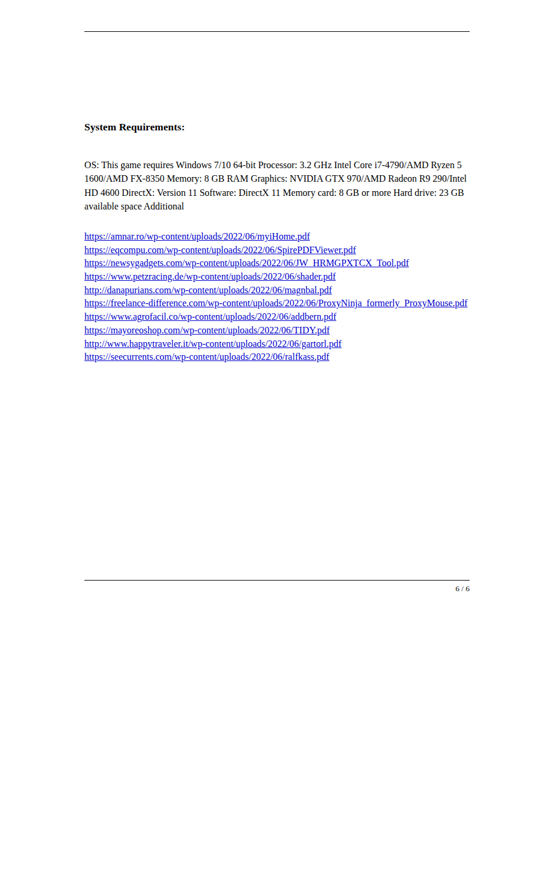System Requirements:
OS: This game requires Windows 7/10 64-bit Processor: 3.2 GHz Intel Core i7-4790/AMD Ryzen 5 1600/AMD FX-8350 Memory: 8 GB RAM Graphics: NVIDIA GTX 970/AMD Radeon R9 290/Intel HD 4600 DirectX: Version 11 Software: DirectX 11 Memory card: 8 GB or more Hard drive: 23 GB available space Additional
https://amnar.ro/wp-content/uploads/2022/06/myiHome.pdf
https://eqcompu.com/wp-content/uploads/2022/06/SpirePDFViewer.pdf
https://newsygadgets.com/wp-content/uploads/2022/06/JW_HRMGPXTCX_Tool.pdf
https://www.petzracing.de/wp-content/uploads/2022/06/shader.pdf
http://danapurians.com/wp-content/uploads/2022/06/magnbal.pdf
https://freelance-difference.com/wp-content/uploads/2022/06/ProxyNinja_formerly_ProxyMouse.pdf
https://www.agrofacil.co/wp-content/uploads/2022/06/addbern.pdf
https://mayoreoshop.com/wp-content/uploads/2022/06/TIDY.pdf
http://www.happytraveler.it/wp-content/uploads/2022/06/gartorl.pdf
https://seecurrents.com/wp-content/uploads/2022/06/ralfkass.pdf
6 / 6